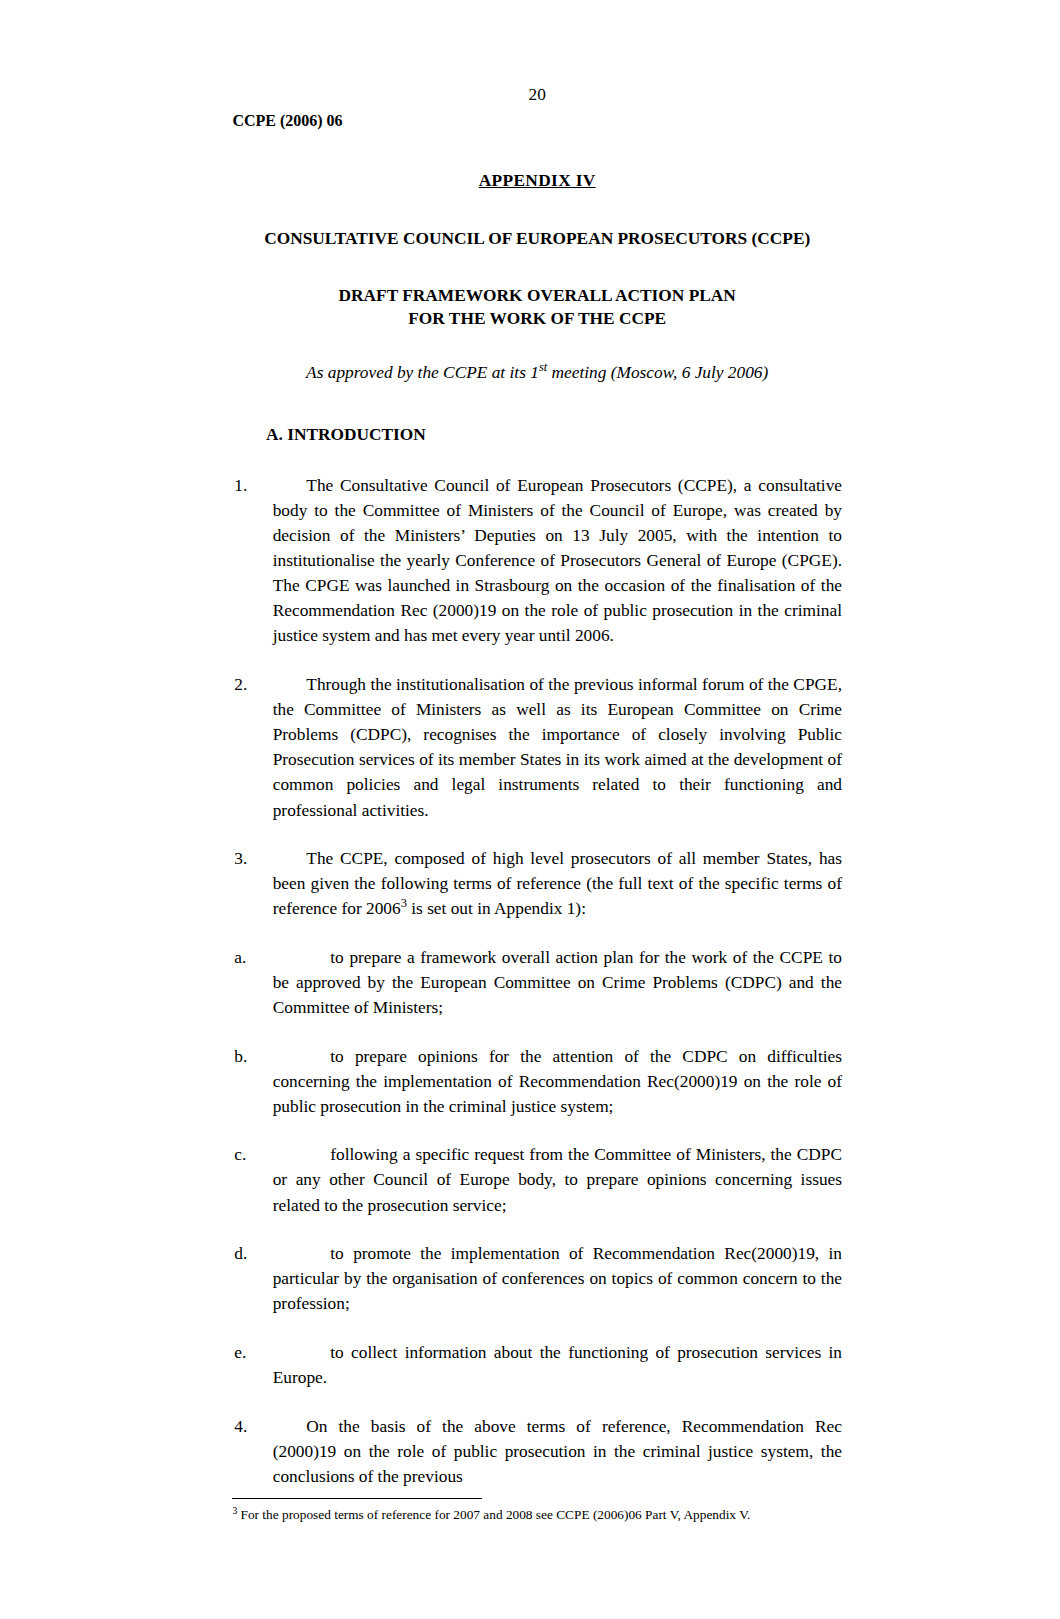20
CCPE (2006) 06
APPENDIX IV
CONSULTATIVE COUNCIL OF EUROPEAN PROSECUTORS (CCPE)
DRAFT FRAMEWORK OVERALL ACTION PLAN
FOR THE WORK OF THE CCPE
As approved by the CCPE at its 1st meeting (Moscow, 6 July 2006)
A. INTRODUCTION
1.
The Consultative Council of European Prosecutors (CCPE), a consultative body to the Committee of Ministers of the Council of Europe, was created by decision of the Ministers’ Deputies on 13 July 2005, with the intention to institutionalise the yearly Conference of Prosecutors General of Europe (CPGE). The CPGE was launched in Strasbourg on the occasion of the finalisation of the Recommendation Rec (2000)19 on the role of public prosecution in the criminal justice system and has met every year until 2006.
2.
Through the institutionalisation of the previous informal forum of the CPGE, the Committee of Ministers as well as its European Committee on Crime Problems (CDPC), recognises the importance of closely involving Public Prosecution services of its member States in its work aimed at the development of common policies and legal instruments related to their functioning and professional activities.
3.
The CCPE, composed of high level prosecutors of all member States, has been given the following terms of reference (the full text of the specific terms of reference for 20063 is set out in Appendix 1):
a.
to prepare a framework overall action plan for the work of the CCPE to be approved by the European Committee on Crime Problems (CDPC) and the Committee of Ministers;
b.
to prepare opinions for the attention of the CDPC on difficulties concerning the implementation of Recommendation Rec(2000)19 on the role of public prosecution in the criminal justice system;
c.
following a specific request from the Committee of Ministers, the CDPC or any other Council of Europe body, to prepare opinions concerning issues related to the prosecution service;
d.
to promote the implementation of Recommendation Rec(2000)19, in particular by the organisation of conferences on topics of common concern to the profession;
e.
to collect information about the functioning of prosecution services in Europe.
4.
On the basis of the above terms of reference, Recommendation Rec (2000)19 on the role of public prosecution in the criminal justice system, the conclusions of the previous
3 For the proposed terms of reference for 2007 and 2008 see CCPE (2006)06 Part V, Appendix V.